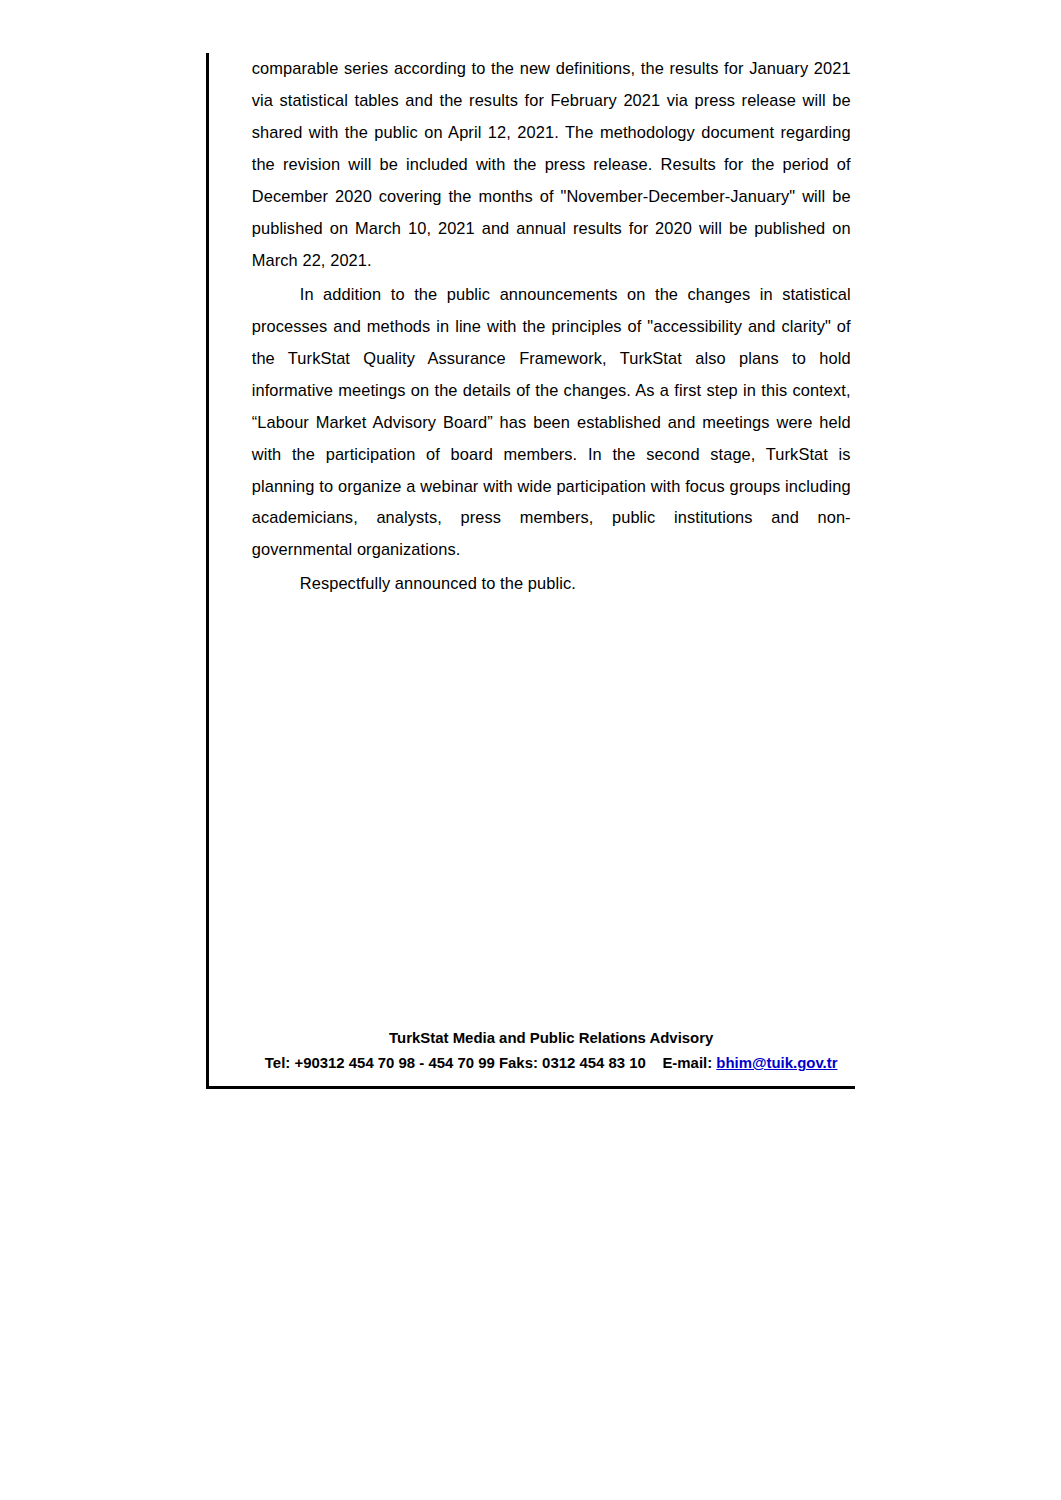comparable series according to the new definitions, the results for January 2021 via statistical tables and the results for February 2021 via press release will be shared with the public on April 12, 2021. The methodology document regarding the revision will be included with the press release. Results for the period of December 2020 covering the months of "November-December-January" will be published on March 10, 2021 and annual results for 2020 will be published on March 22, 2021.
In addition to the public announcements on the changes in statistical processes and methods in line with the principles of "accessibility and clarity" of the TurkStat Quality Assurance Framework, TurkStat also plans to hold informative meetings on the details of the changes. As a first step in this context, “Labour Market Advisory Board” has been established and meetings were held with the participation of board members. In the second stage, TurkStat is planning to organize a webinar with wide participation with focus groups including academicians, analysts, press members, public institutions and non-governmental organizations.
Respectfully announced to the public.
TurkStat Media and Public Relations Advisory
Tel: +90312 454 70 98 - 454 70 99 Faks: 0312 454 83 10 E-mail: bhim@tuik.gov.tr